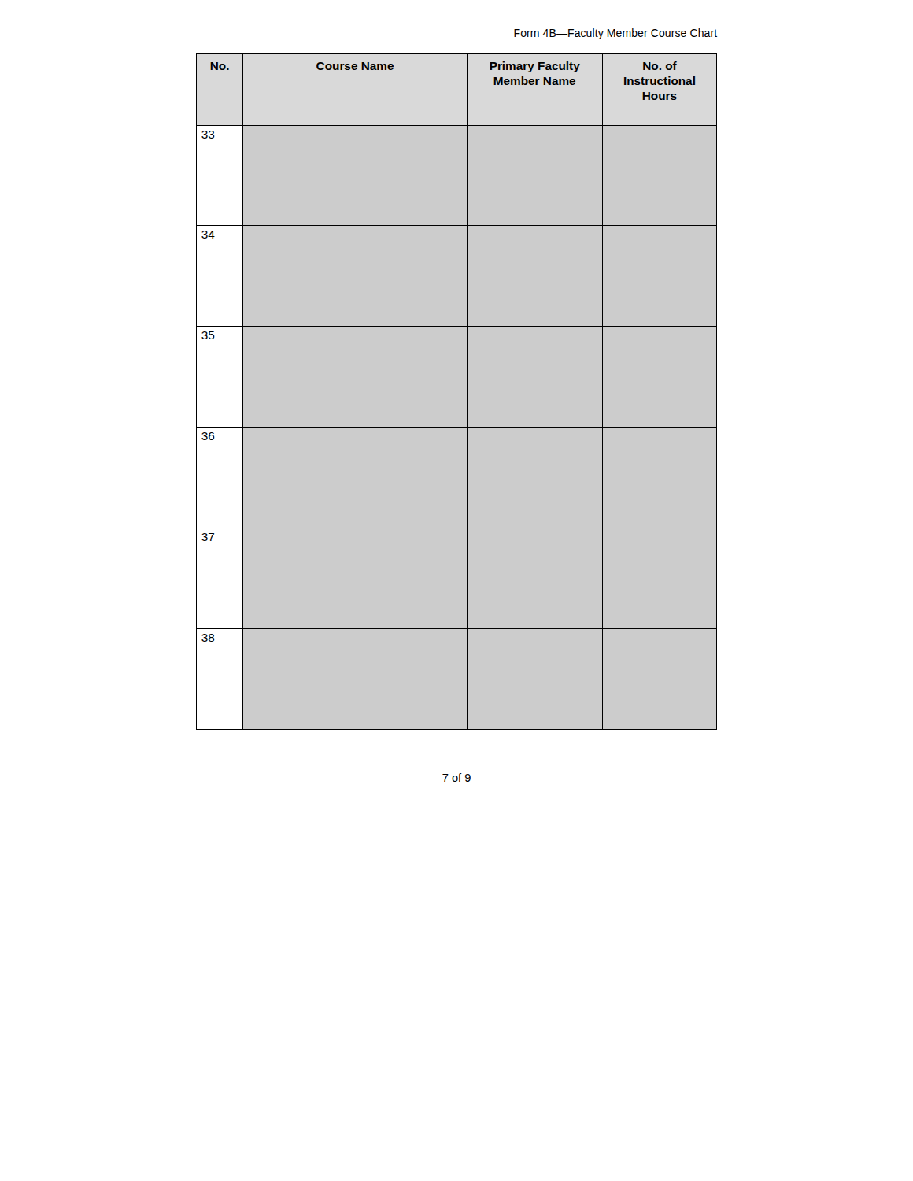Form 4B—Faculty Member Course Chart
| No. | Course Name | Primary Faculty Member Name | No. of Instructional Hours |
| --- | --- | --- | --- |
| 33 | | | |
| 34 | | | |
| 35 | | | |
| 36 | | | |
| 37 | | | |
| 38 | | | |
7 of 9